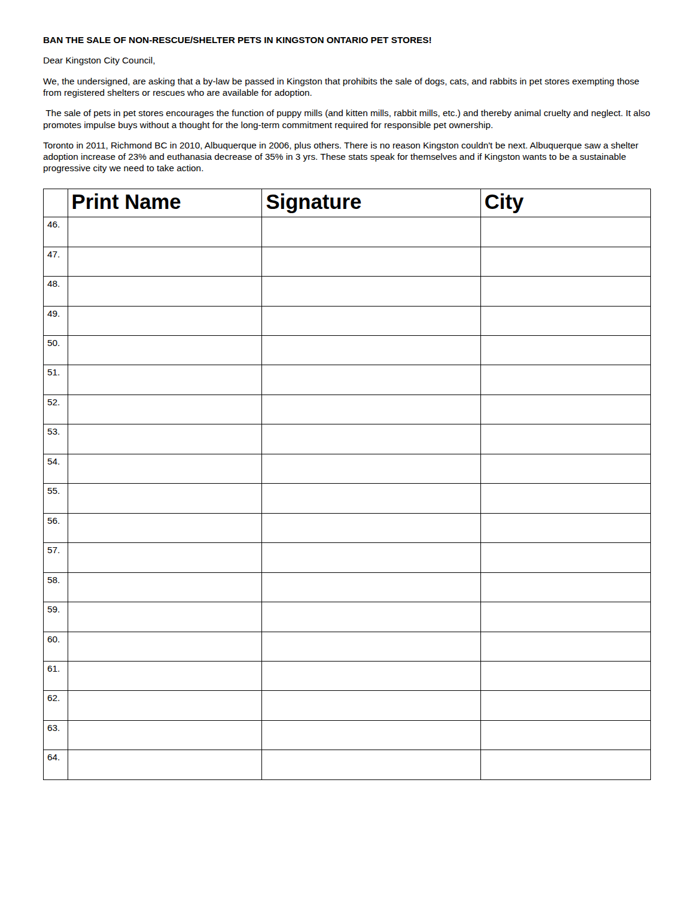BAN THE SALE OF NON-RESCUE/SHELTER PETS IN KINGSTON ONTARIO PET STORES!
Dear Kingston City Council,
We, the undersigned, are asking that a by-law be passed in Kingston that prohibits the sale of dogs, cats, and rabbits in pet stores exempting those from registered shelters or rescues who are available for adoption.
The sale of pets in pet stores encourages the function of puppy mills (and kitten mills, rabbit mills, etc.) and thereby animal cruelty and neglect. It also promotes impulse buys without a thought for the long-term commitment required for responsible pet ownership.
Toronto in 2011, Richmond BC in 2010, Albuquerque in 2006, plus others. There is no reason Kingston couldn't be next. Albuquerque saw a shelter adoption increase of 23% and euthanasia decrease of 35% in 3 yrs. These stats speak for themselves and if Kingston wants to be a sustainable progressive city we need to take action.
| | Print Name | Signature | City |
| --- | --- | --- | --- |
| 46. | | | |
| 47. | | | |
| 48. | | | |
| 49. | | | |
| 50. | | | |
| 51. | | | |
| 52. | | | |
| 53. | | | |
| 54. | | | |
| 55. | | | |
| 56. | | | |
| 57. | | | |
| 58. | | | |
| 59. | | | |
| 60. | | | |
| 61. | | | |
| 62. | | | |
| 63. | | | |
| 64. | | | |